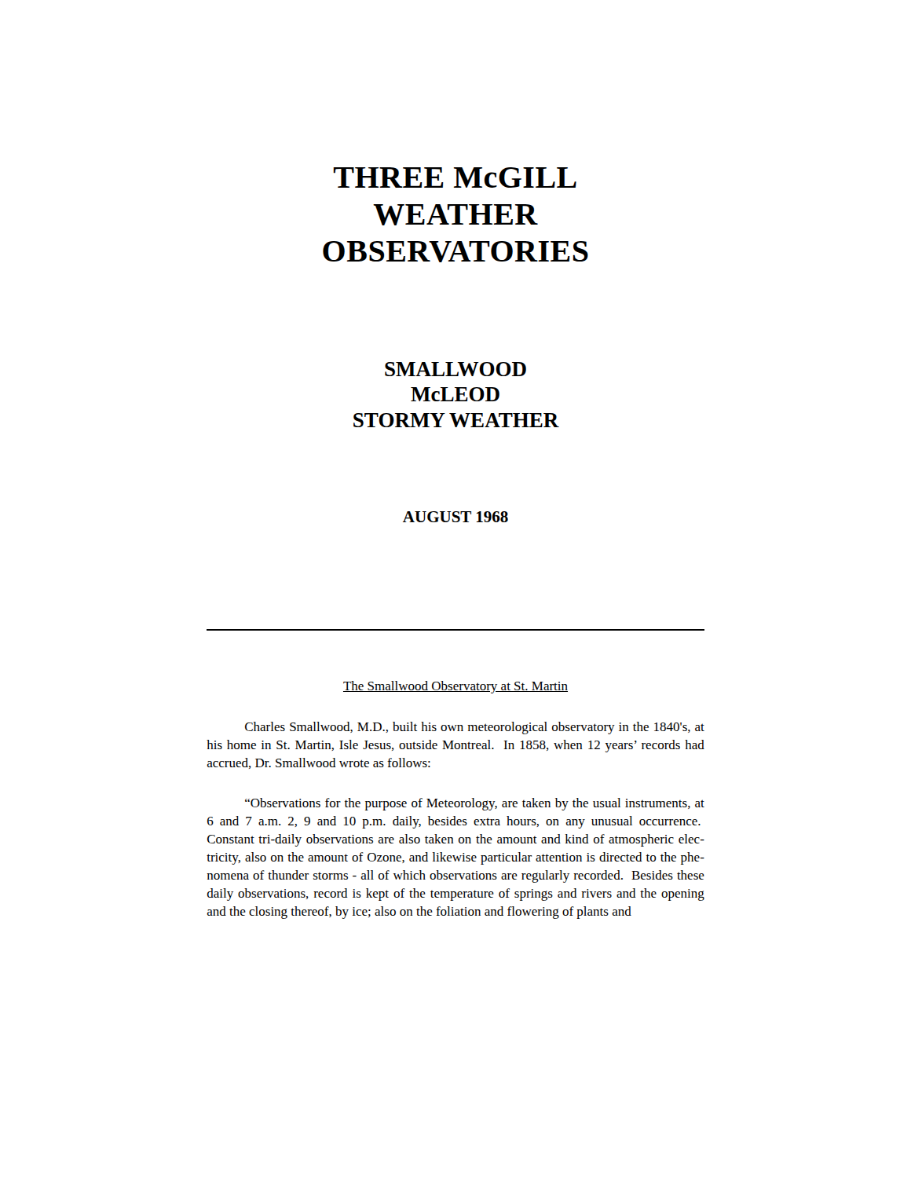THREE McGILL
WEATHER
OBSERVATORIES
SMALLWOOD
McLEOD
STORMY WEATHER
AUGUST 1968
The Smallwood Observatory at St. Martin
Charles Smallwood, M.D., built his own meteorological observatory in the 1840's, at his home in St. Martin, Isle Jesus, outside Montreal. In 1858, when 12 years’ records had accrued, Dr. Smallwood wrote as follows:
“Observations for the purpose of Meteorology, are taken by the usual instruments, at 6 and 7 a.m. 2, 9 and 10 p.m. daily, besides extra hours, on any unusual occurrence. Constant tri-daily observations are also taken on the amount and kind of atmospheric electricity, also on the amount of Ozone, and likewise particular attention is directed to the phenomena of thunder storms - all of which observations are regularly recorded. Besides these daily observations, record is kept of the temperature of springs and rivers and the opening and the closing thereof, by ice; also on the foliation and flowering of plants and